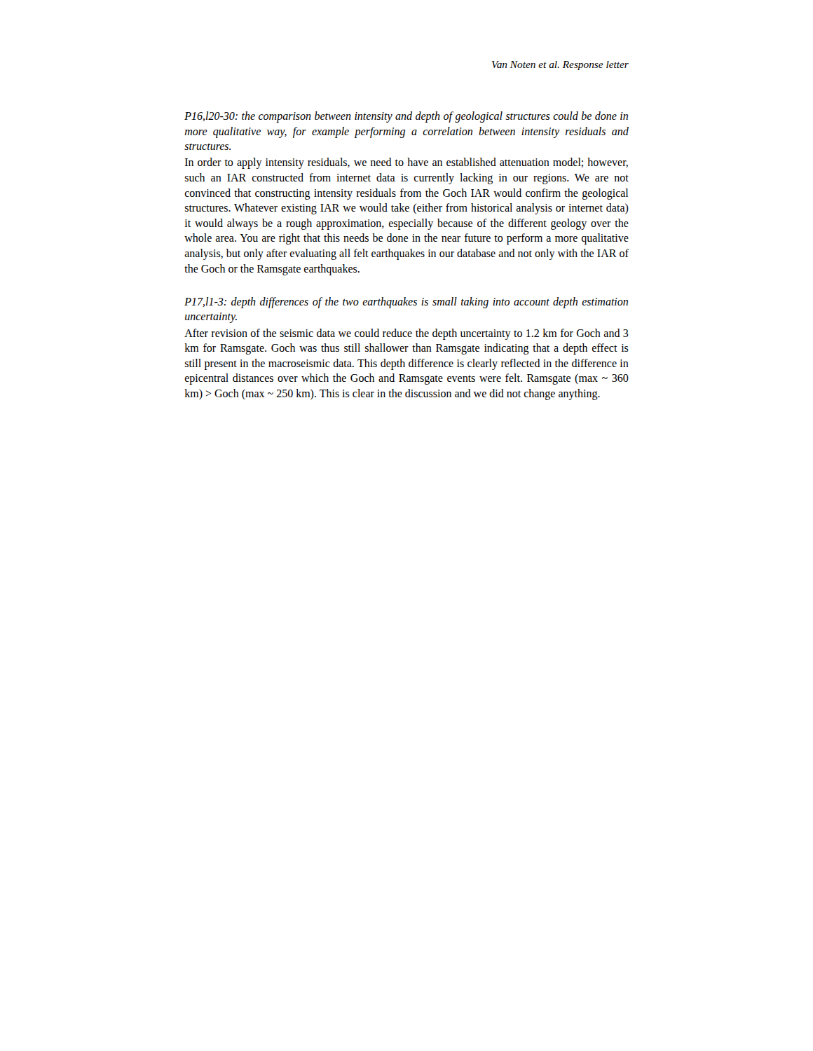Van Noten et al. Response letter
P16,l20-30: the comparison between intensity and depth of geological structures could be done in more qualitative way, for example performing a correlation between intensity residuals and structures.
In order to apply intensity residuals, we need to have an established attenuation model; however, such an IAR constructed from internet data is currently lacking in our regions. We are not convinced that constructing intensity residuals from the Goch IAR would confirm the geological structures. Whatever existing IAR we would take (either from historical analysis or internet data) it would always be a rough approximation, especially because of the different geology over the whole area. You are right that this needs be done in the near future to perform a more qualitative analysis, but only after evaluating all felt earthquakes in our database and not only with the IAR of the Goch or the Ramsgate earthquakes.
P17,l1-3: depth differences of the two earthquakes is small taking into account depth estimation uncertainty.
After revision of the seismic data we could reduce the depth uncertainty to 1.2 km for Goch and 3 km for Ramsgate. Goch was thus still shallower than Ramsgate indicating that a depth effect is still present in the macroseismic data. This depth difference is clearly reflected in the difference in epicentral distances over which the Goch and Ramsgate events were felt. Ramsgate (max ~ 360 km) > Goch (max ~ 250 km). This is clear in the discussion and we did not change anything.